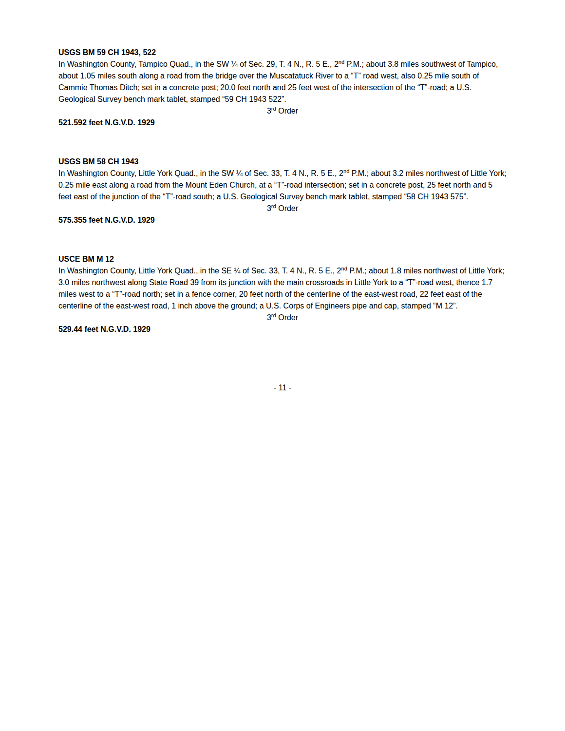USGS BM 59 CH 1943, 522
In Washington County, Tampico Quad., in the SW ¼ of Sec. 29, T. 4 N., R. 5 E., 2nd P.M.; about 3.8 miles southwest of Tampico, about 1.05 miles south along a road from the bridge over the Muscatatuck River to a “T” road west, also 0.25 mile south of Cammie Thomas Ditch; set in a concrete post; 20.0 feet north and 25 feet west of the intersection of the “T”-road; a U.S. Geological Survey bench mark tablet, stamped “59 CH 1943 522”.
3rd Order
521.592 feet N.G.V.D. 1929
USGS BM 58 CH 1943
In Washington County, Little York Quad., in the SW ¼ of Sec. 33, T. 4 N., R. 5 E., 2nd P.M.; about 3.2 miles northwest of Little York; 0.25 mile east along a road from the Mount Eden Church, at a “T”-road intersection; set in a concrete post, 25 feet north and 5 feet east of the junction of the “T”-road south; a U.S. Geological Survey bench mark tablet, stamped “58 CH 1943 575”.
3rd Order
575.355 feet N.G.V.D. 1929
USCE BM M 12
In Washington County, Little York Quad., in the SE ¼ of Sec. 33, T. 4 N., R. 5 E., 2nd P.M.; about 1.8 miles northwest of Little York; 3.0 miles northwest along State Road 39 from its junction with the main crossroads in Little York to a “T”-road west, thence 1.7 miles west to a “T”-road north; set in a fence corner, 20 feet north of the centerline of the east-west road, 22 feet east of the centerline of the east-west road, 1 inch above the ground; a U.S. Corps of Engineers pipe and cap, stamped “M 12”.
3rd Order
529.44 feet N.G.V.D. 1929
- 11 -